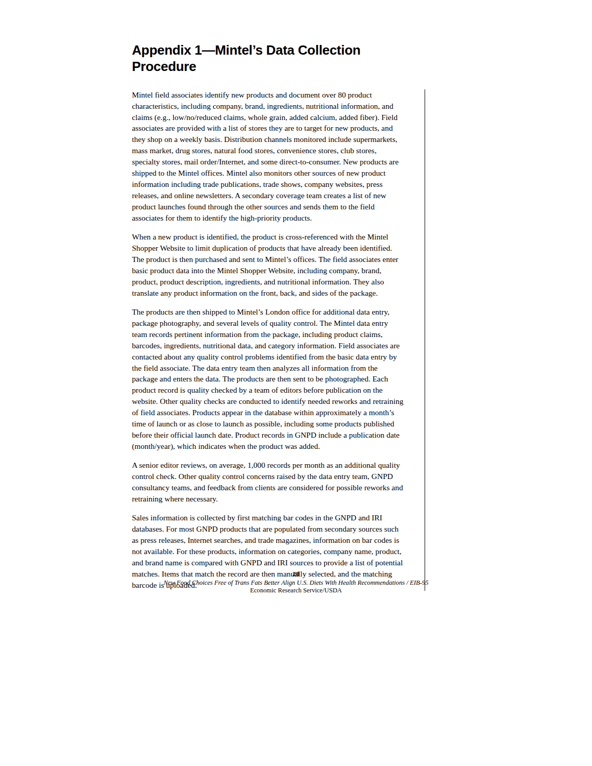Appendix 1—Mintel’s Data Collection
Procedure
Mintel field associates identify new products and document over 80 product characteristics, including company, brand, ingredients, nutritional information, and claims (e.g., low/no/reduced claims, whole grain, added calcium, added fiber). Field associates are provided with a list of stores they are to target for new products, and they shop on a weekly basis. Distribution channels monitored include supermarkets, mass market, drug stores, natural food stores, convenience stores, club stores, specialty stores, mail order/Internet, and some direct-to-consumer. New products are shipped to the Mintel offices. Mintel also monitors other sources of new product information including trade publications, trade shows, company websites, press releases, and online newsletters. A secondary coverage team creates a list of new product launches found through the other sources and sends them to the field associates for them to identify the high-priority products.
When a new product is identified, the product is cross-referenced with the Mintel Shopper Website to limit duplication of products that have already been identified. The product is then purchased and sent to Mintel’s offices. The field associates enter basic product data into the Mintel Shopper Website, including company, brand, product, product description, ingredients, and nutritional information. They also translate any product information on the front, back, and sides of the package.
The products are then shipped to Mintel’s London office for additional data entry, package photography, and several levels of quality control. The Mintel data entry team records pertinent information from the package, including product claims, barcodes, ingredients, nutritional data, and category information. Field associates are contacted about any quality control problems identified from the basic data entry by the field associate. The data entry team then analyzes all information from the package and enters the data. The products are then sent to be photographed. Each product record is quality checked by a team of editors before publication on the website. Other quality checks are conducted to identify needed reworks and retraining of field associates. Products appear in the database within approximately a month’s time of launch or as close to launch as possible, including some products published before their official launch date. Product records in GNPD include a publication date (month/year), which indicates when the product was added.
A senior editor reviews, on average, 1,000 records per month as an additional quality control check. Other quality control concerns raised by the data entry team, GNPD consultancy teams, and feedback from clients are considered for possible reworks and retraining where necessary.
Sales information is collected by first matching bar codes in the GNPD and IRI databases. For most GNPD products that are populated from secondary sources such as press releases, Internet searches, and trade magazines, information on bar codes is not available. For these products, information on categories, company name, product, and brand name is compared with GNPD and IRI sources to provide a list of potential matches. Items that match the record are then manually selected, and the matching barcode is uploaded.
28
New Food Choices Free of Trans Fats Better Align U.S. Diets With Health Recommendations / EIB-95
Economic Research Service/USDA